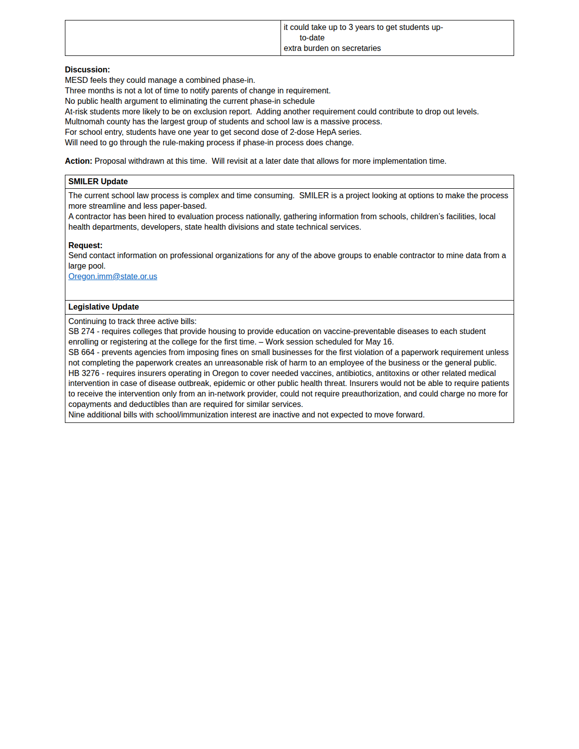| | it could take up to 3 years to get students up- to-date extra burden on secretaries |
Discussion:
MESD feels they could manage a combined phase-in.
Three months is not a lot of time to notify parents of change in requirement.
No public health argument to eliminating the current phase-in schedule
At-risk students more likely to be on exclusion report. Adding another requirement could contribute to drop out levels.
Multnomah county has the largest group of students and school law is a massive process.
For school entry, students have one year to get second dose of 2-dose HepA series.
Will need to go through the rule-making process if phase-in process does change.
Action: Proposal withdrawn at this time. Will revisit at a later date that allows for more implementation time.
SMILER Update
The current school law process is complex and time consuming. SMILER is a project looking at options to make the process more streamline and less paper-based.
A contractor has been hired to evaluation process nationally, gathering information from schools, children’s facilities, local health departments, developers, state health divisions and state technical services.
Request:
Send contact information on professional organizations for any of the above groups to enable contractor to mine data from a large pool.
Oregon.imm@state.or.us
Legislative Update
Continuing to track three active bills:
SB 274 - requires colleges that provide housing to provide education on vaccine-preventable diseases to each student enrolling or registering at the college for the first time. – Work session scheduled for May 16.
SB 664 - prevents agencies from imposing fines on small businesses for the first violation of a paperwork requirement unless not completing the paperwork creates an unreasonable risk of harm to an employee of the business or the general public.
HB 3276 - requires insurers operating in Oregon to cover needed vaccines, antibiotics, antitoxins or other related medical intervention in case of disease outbreak, epidemic or other public health threat. Insurers would not be able to require patients to receive the intervention only from an in-network provider, could not require preauthorization, and could charge no more for copayments and deductibles than are required for similar services.
Nine additional bills with school/immunization interest are inactive and not expected to move forward.